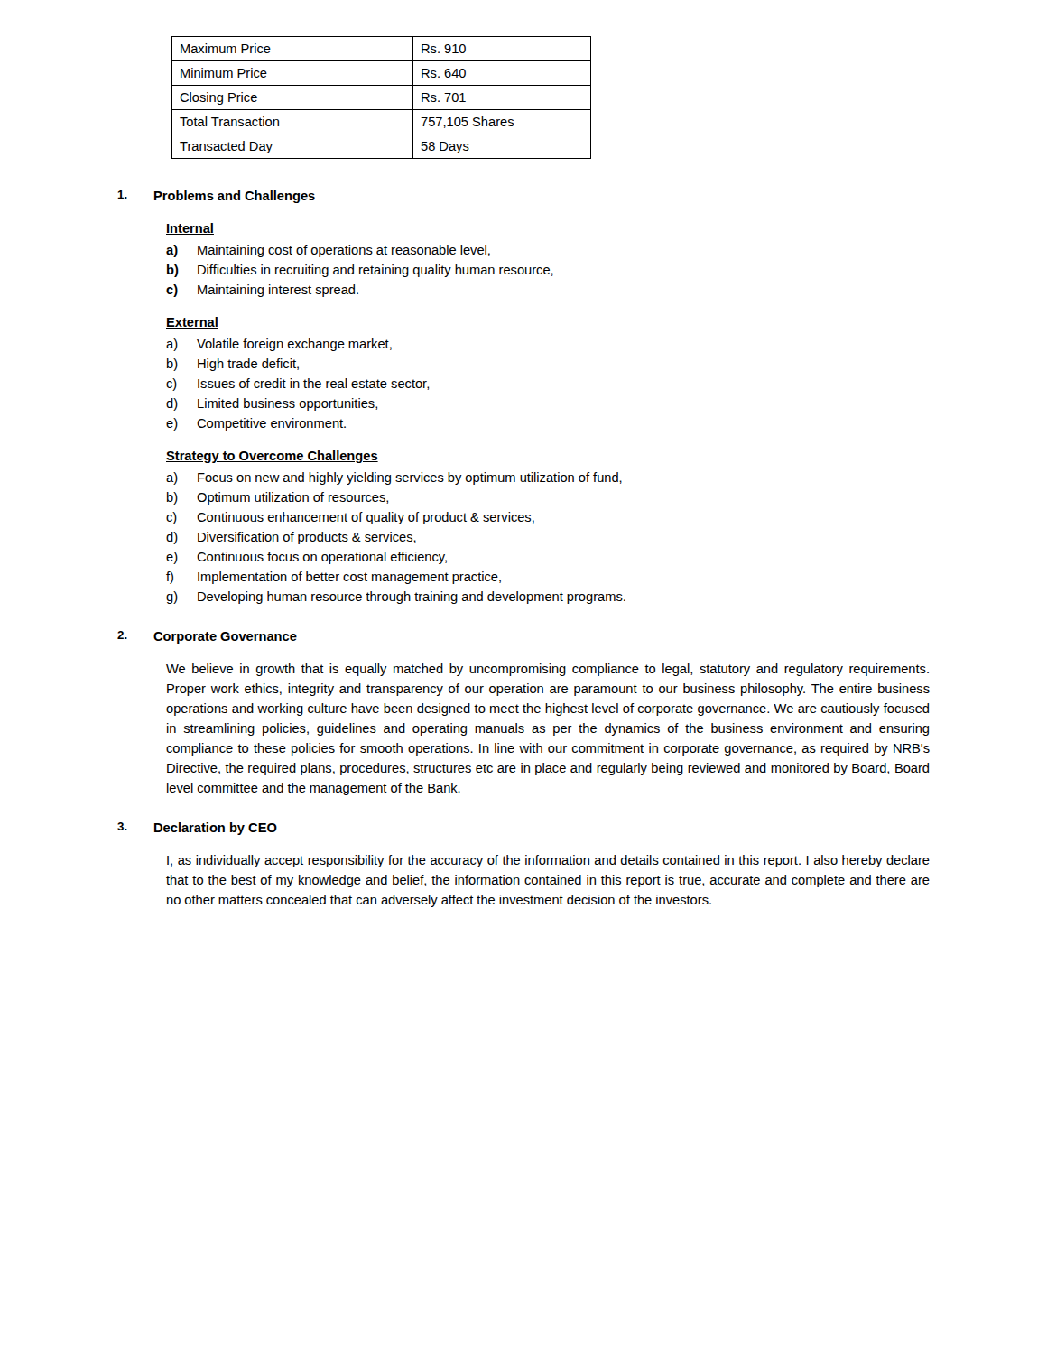| Maximum Price | Rs. 910 |
| Minimum Price | Rs. 640 |
| Closing Price | Rs. 701 |
| Total Transaction | 757,105 Shares |
| Transacted Day | 58 Days |
Problems and Challenges
Internal
Maintaining cost of operations at reasonable level,
Difficulties in recruiting and retaining quality human resource,
Maintaining interest spread.
External
Volatile foreign exchange market,
High trade deficit,
Issues of credit in the real estate sector,
Limited business opportunities,
Competitive environment.
Strategy to Overcome Challenges
Focus on new and highly yielding services by optimum utilization of fund,
Optimum utilization of resources,
Continuous enhancement of quality of product & services,
Diversification of products & services,
Continuous focus on operational efficiency,
Implementation of better cost management practice,
Developing human resource through training and development programs.
Corporate Governance
We believe in growth that is equally matched by uncompromising compliance to legal, statutory and regulatory requirements. Proper work ethics, integrity and transparency of our operation are paramount to our business philosophy. The entire business operations and working culture have been designed to meet the highest level of corporate governance. We are cautiously focused in streamlining policies, guidelines and operating manuals as per the dynamics of the business environment and ensuring compliance to these policies for smooth operations. In line with our commitment in corporate governance, as required by NRB's Directive, the required plans, procedures, structures etc are in place and regularly being reviewed and monitored by Board, Board level committee and the management of the Bank.
Declaration by CEO
I, as individually accept responsibility for the accuracy of the information and details contained in this report. I also hereby declare that to the best of my knowledge and belief, the information contained in this report is true, accurate and complete and there are no other matters concealed that can adversely affect the investment decision of the investors.